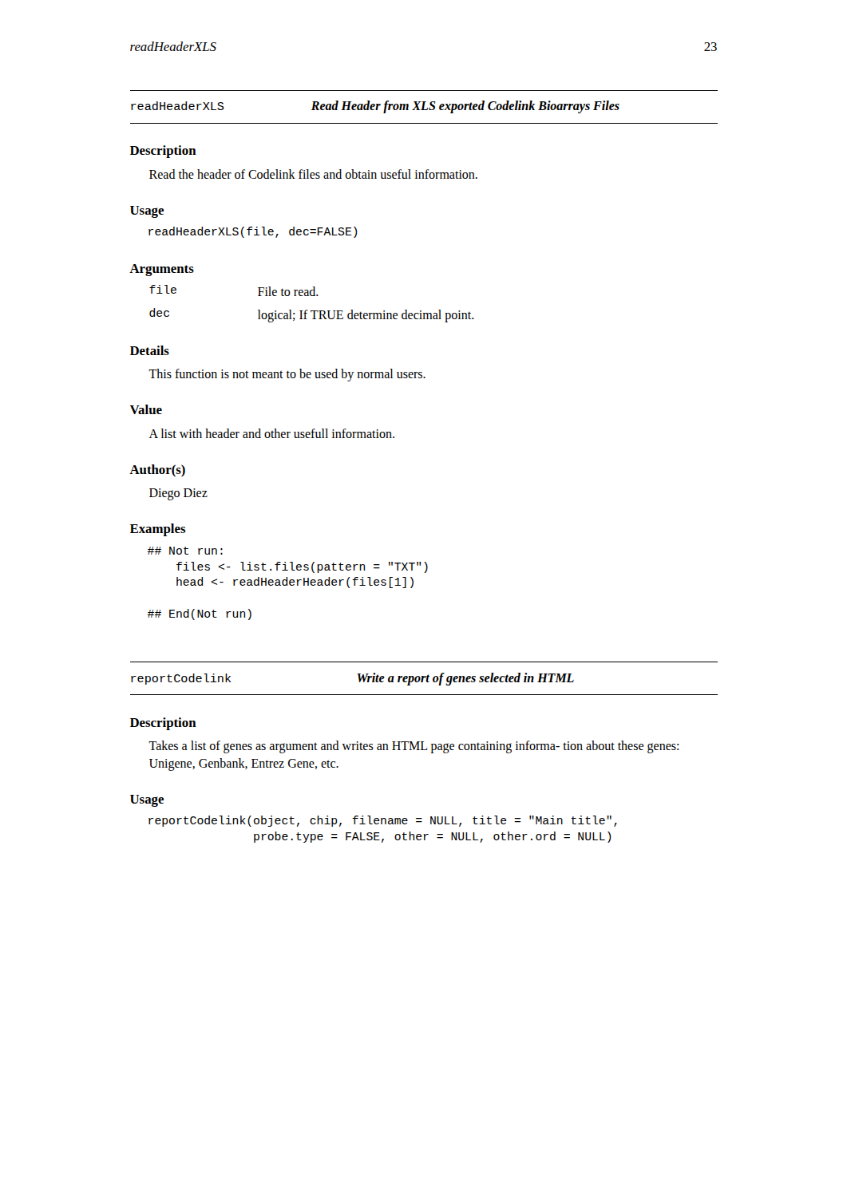readHeaderXLS 23
readHeaderXLS Read Header from XLS exported Codelink Bioarrays Files
Description
Read the header of Codelink files and obtain useful information.
Usage
readHeaderXLS(file, dec=FALSE)
Arguments
file
File to read.
dec
logical; If TRUE determine decimal point.
Details
This function is not meant to be used by normal users.
Value
A list with header and other usefull information.
Author(s)
Diego Diez
Examples
## Not run:
    files <- list.files(pattern = "TXT")
    head <- readHeaderHeader(files[1])

## End(Not run)
reportCodelink Write a report of genes selected in HTML
Description
Takes a list of genes as argument and writes an HTML page containing informa- tion about these genes: Unigene, Genbank, Entrez Gene, etc.
Usage
reportCodelink(object, chip, filename = NULL, title = "Main title",
               probe.type = FALSE, other = NULL, other.ord = NULL)